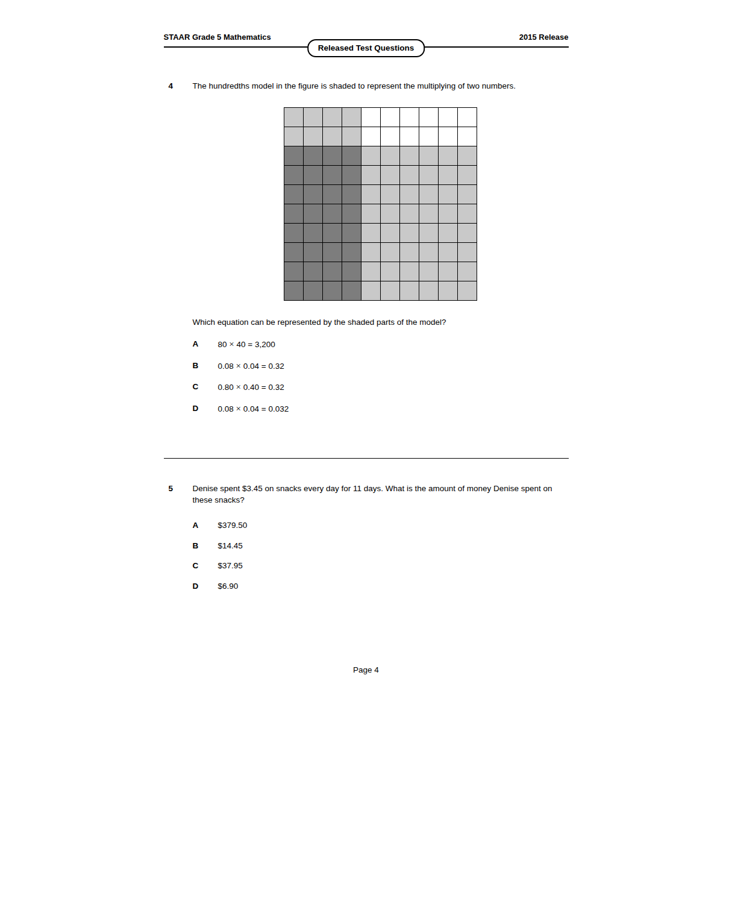STAAR Grade 5 Mathematics
Released Test Questions
2015 Release
4
The hundredths model in the figure is shaded to represent the multiplying of two numbers.
Which equation can be represented by the shaded parts of the model?
A80 × 40 = 3,200
B0.08 × 0.04 = 0.32
C0.80 × 0.40 = 0.32
D0.08 × 0.04 = 0.032
5
Denise spent $3.45 on snacks every day for 11 days. What is the amount of money Denise spent on these snacks?
A$379.50
B$14.45
C$37.95
D$6.90
Page 4